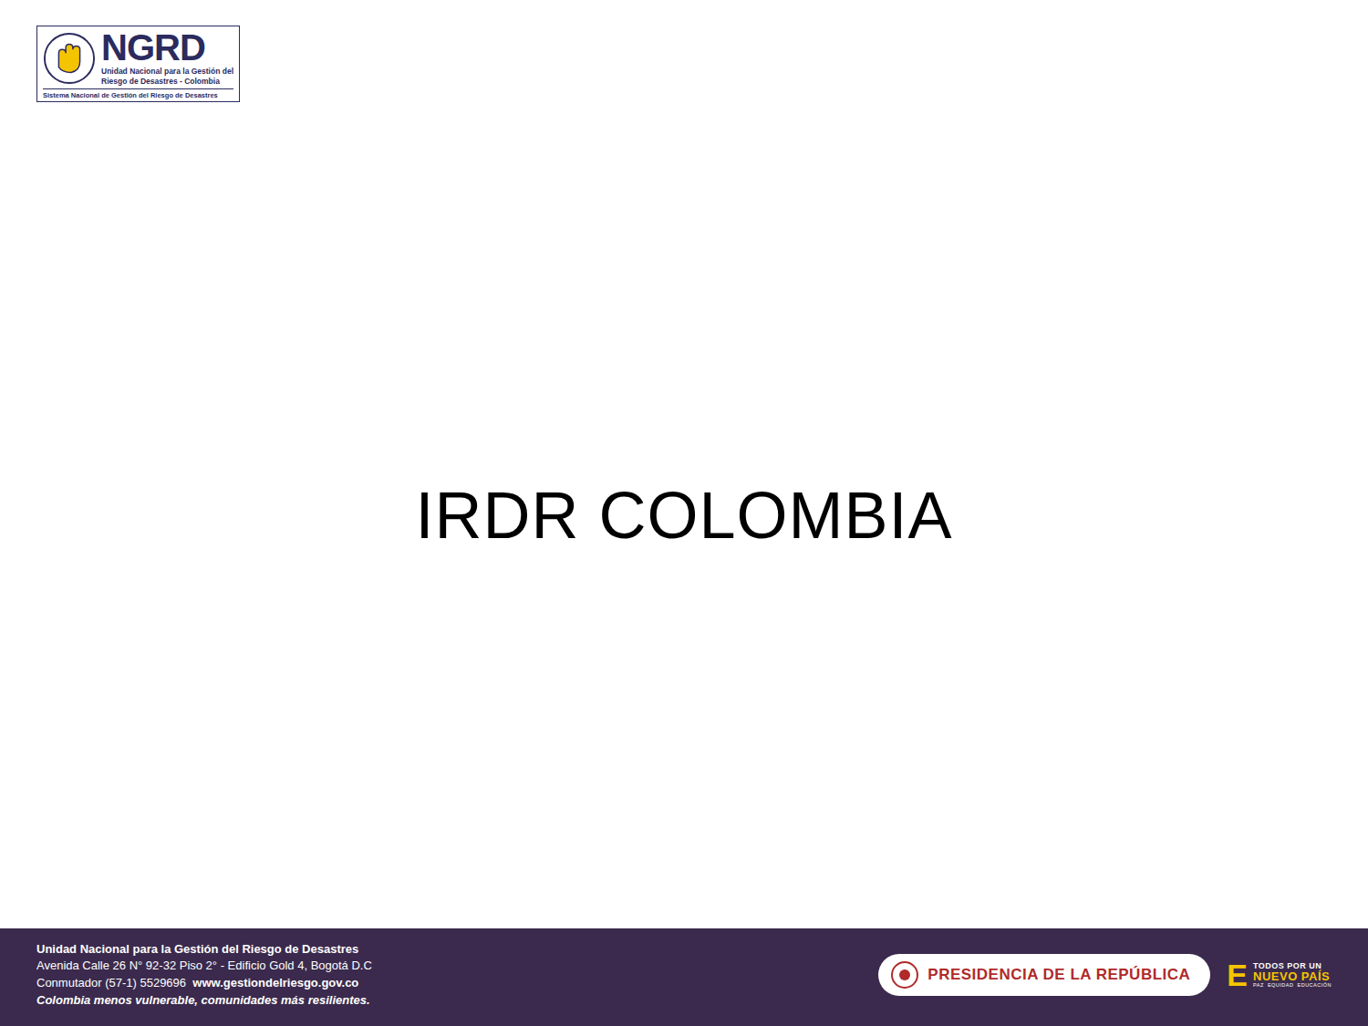NGRD
Unidad Nacional para la Gestión del
Riesgo de Desastres - Colombia
Sistema Nacional de Gestión del Riesgo de Desastres
IRDR COLOMBIA
Unidad Nacional para la Gestión del Riesgo de Desastres
Avenida Calle 26 N° 92-32 Piso 2° - Edificio Gold 4, Bogotá D.C
Conmutador (57-1) 5529696 www.gestiondelriesgo.gov.co
Colombia menos vulnerable, comunidades más resilientes.
PRESIDENCIA DE LA REPÚBLICA
E
TODOS POR UN
NUEVO PAÍS
PAZ EQUIDAD EDUCACIÓN